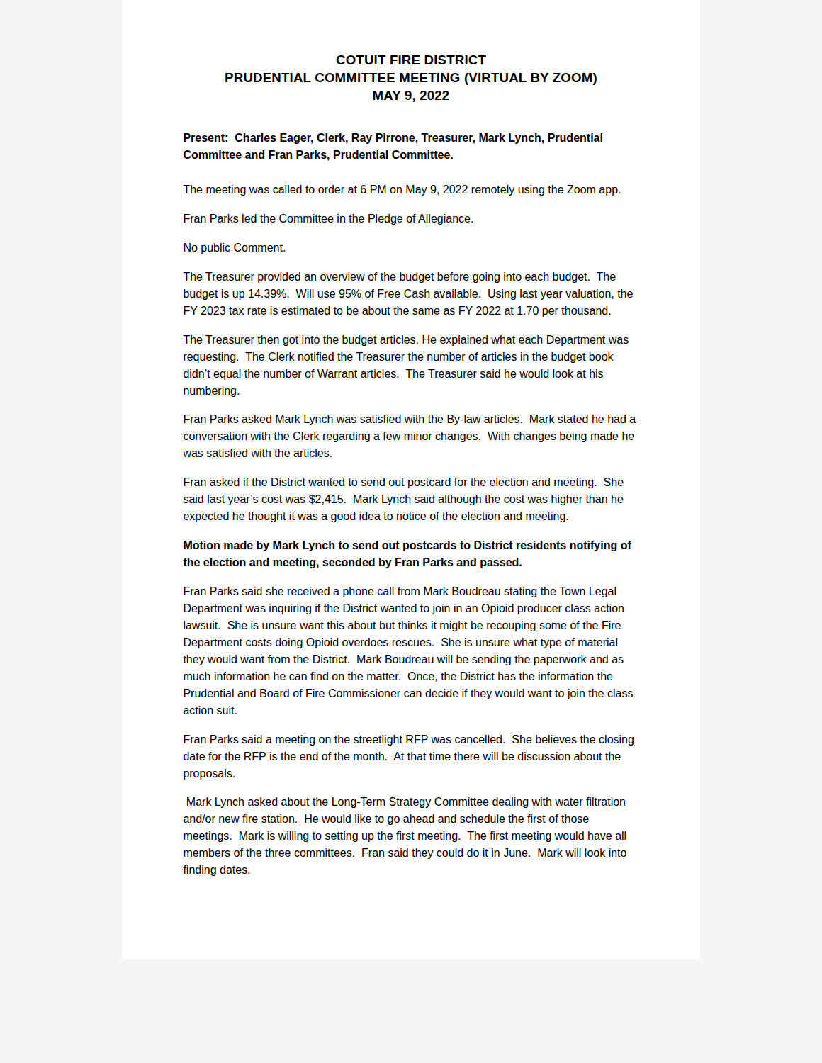COTUIT FIRE DISTRICT PRUDENTIAL COMMITTEE MEETING (VIRTUAL BY ZOOM) MAY 9, 2022
Present: Charles Eager, Clerk, Ray Pirrone, Treasurer, Mark Lynch, Prudential Committee and Fran Parks, Prudential Committee.
The meeting was called to order at 6 PM on May 9, 2022 remotely using the Zoom app.
Fran Parks led the Committee in the Pledge of Allegiance.
No public Comment.
The Treasurer provided an overview of the budget before going into each budget. The budget is up 14.39%. Will use 95% of Free Cash available. Using last year valuation, the FY 2023 tax rate is estimated to be about the same as FY 2022 at 1.70 per thousand.
The Treasurer then got into the budget articles. He explained what each Department was requesting. The Clerk notified the Treasurer the number of articles in the budget book didn’t equal the number of Warrant articles. The Treasurer said he would look at his numbering.
Fran Parks asked Mark Lynch was satisfied with the By-law articles. Mark stated he had a conversation with the Clerk regarding a few minor changes. With changes being made he was satisfied with the articles.
Fran asked if the District wanted to send out postcard for the election and meeting. She said last year’s cost was $2,415. Mark Lynch said although the cost was higher than he expected he thought it was a good idea to notice of the election and meeting.
Motion made by Mark Lynch to send out postcards to District residents notifying of the election and meeting, seconded by Fran Parks and passed.
Fran Parks said she received a phone call from Mark Boudreau stating the Town Legal Department was inquiring if the District wanted to join in an Opioid producer class action lawsuit. She is unsure want this about but thinks it might be recouping some of the Fire Department costs doing Opioid overdoes rescues. She is unsure what type of material they would want from the District. Mark Boudreau will be sending the paperwork and as much information he can find on the matter. Once, the District has the information the Prudential and Board of Fire Commissioner can decide if they would want to join the class action suit.
Fran Parks said a meeting on the streetlight RFP was cancelled. She believes the closing date for the RFP is the end of the month. At that time there will be discussion about the proposals.
Mark Lynch asked about the Long-Term Strategy Committee dealing with water filtration and/or new fire station. He would like to go ahead and schedule the first of those meetings. Mark is willing to setting up the first meeting. The first meeting would have all members of the three committees. Fran said they could do it in June. Mark will look into finding dates.